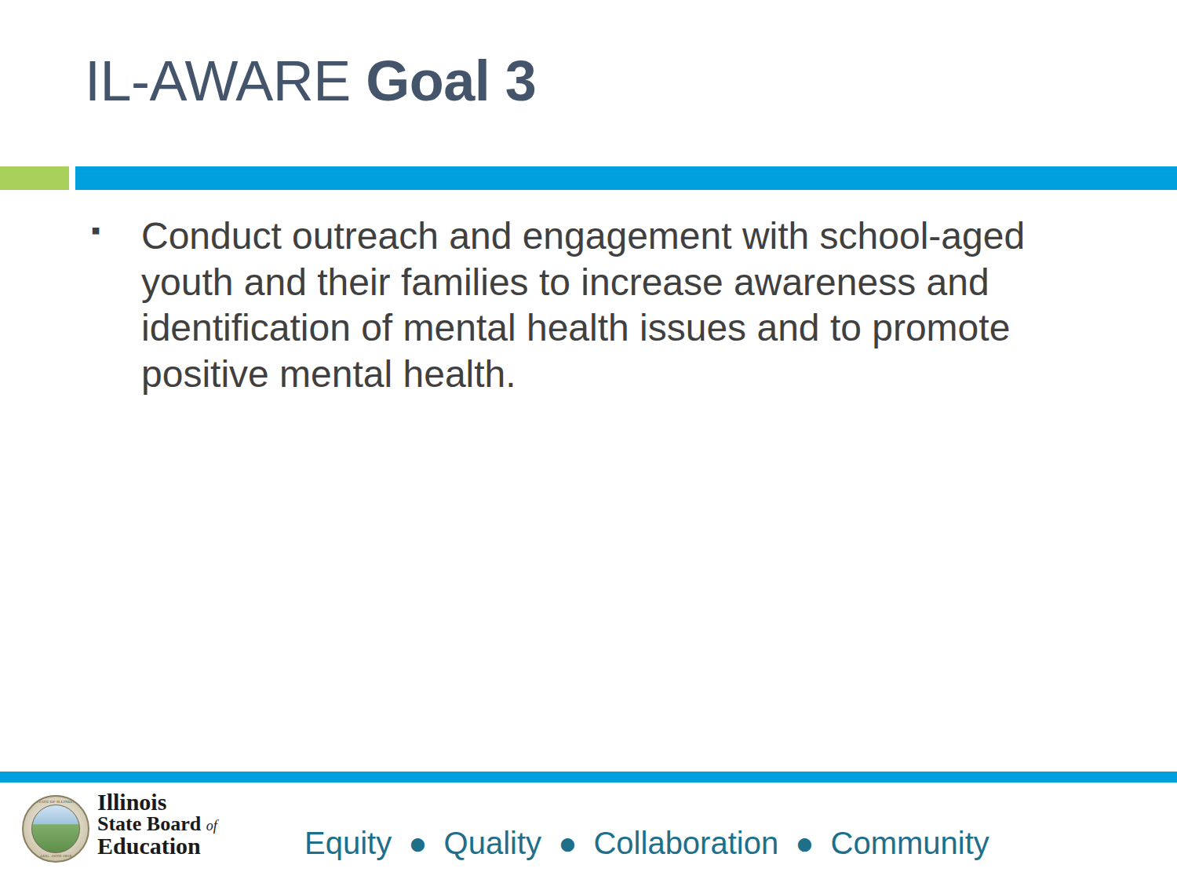IL-AWARE Goal 3
Conduct outreach and engagement with school-aged youth and their families to increase awareness and identification of mental health issues and to promote positive mental health.
STATE OF ILLINOIS
AUG. 26TH 1818
Illinois
State Board of
Education
Equity ● Quality ● Collaboration ● Community